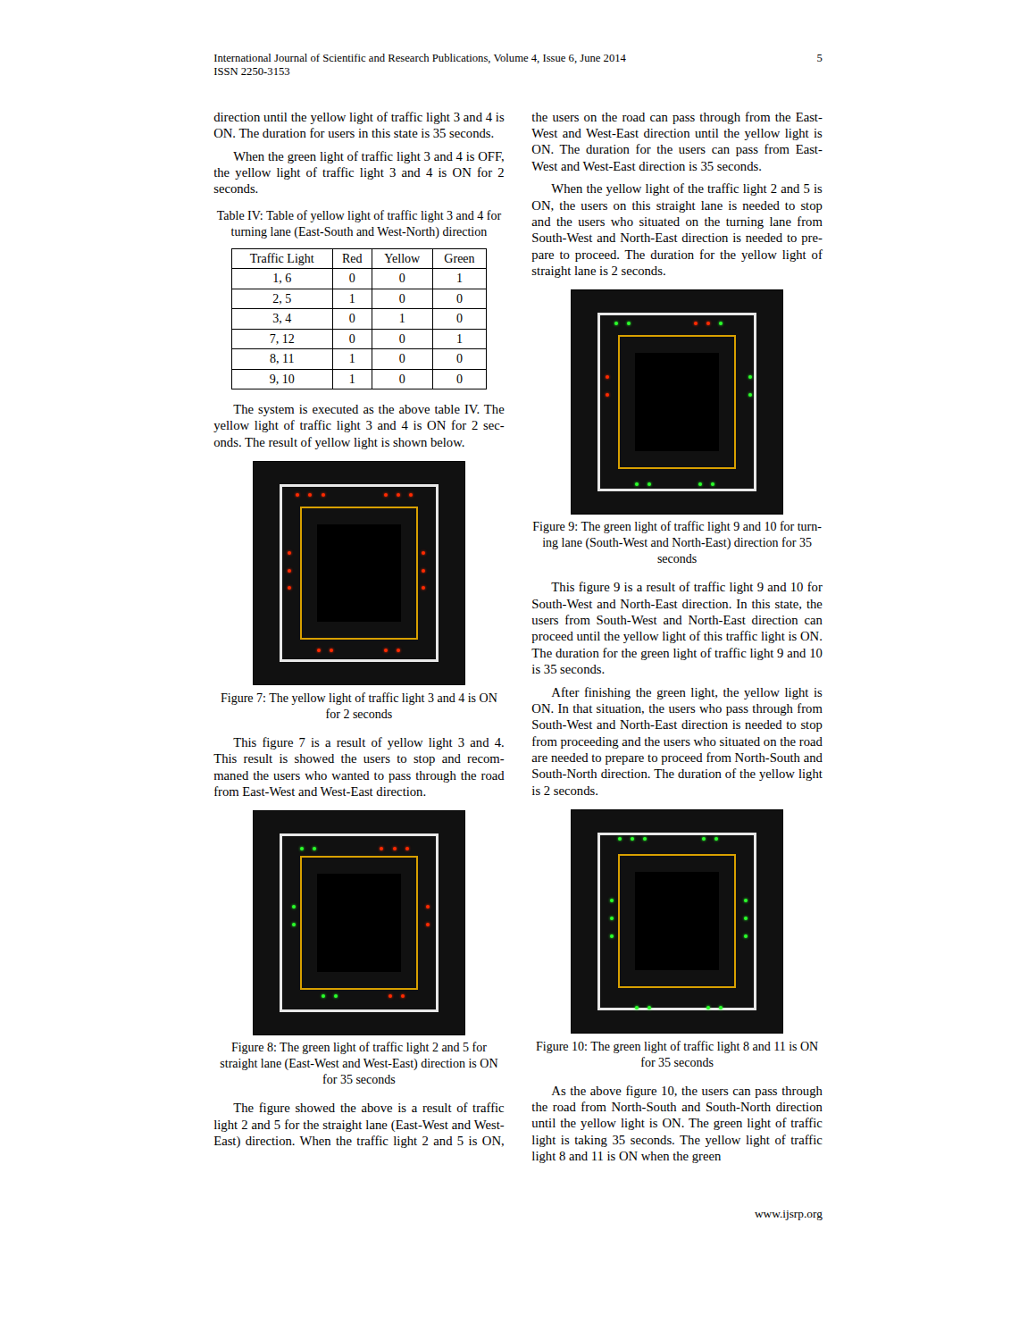International Journal of Scientific and Research Publications, Volume 4, Issue 6, June 2014
ISSN 2250-3153 5
direction until the yellow light of traffic light 3 and 4 is ON. The duration for users in this state is 35 seconds.
When the green light of traffic light 3 and 4 is OFF, the yellow light of traffic light 3 and 4 is ON for 2 seconds.
Table IV: Table of yellow light of traffic light 3 and 4 for turning lane (East-South and West-North) direction
| Traffic Light | Red | Yellow | Green |
| --- | --- | --- | --- |
| 1, 6 | 0 | 0 | 1 |
| 2, 5 | 1 | 0 | 0 |
| 3, 4 | 0 | 1 | 0 |
| 7, 12 | 0 | 0 | 1 |
| 8, 11 | 1 | 0 | 0 |
| 9, 10 | 1 | 0 | 0 |
The system is executed as the above table IV. The yellow light of traffic light 3 and 4 is ON for 2 seconds. The result of yellow light is shown below.
Figure 7: The yellow light of traffic light 3 and 4 is ON for 2 seconds
This figure 7 is a result of yellow light 3 and 4. This result is showed the users to stop and recommaned the users who wanted to pass through the road from East-West and West-East direction.
Figure 8: The green light of traffic light 2 and 5 for straight lane (East-West and West-East) direction is ON for 35 seconds
The figure showed the above is a result of traffic light 2 and 5 for the straight lane (East-West and West-East) direction. When the traffic light 2 and 5 is ON, the users on the road can pass through from the East-West and West-East direction until the yellow light is ON. The duration for the users can pass from East-West and West-East direction is 35 seconds.
When the yellow light of the traffic light 2 and 5 is ON, the users on this straight lane is needed to stop and the users who situated on the turning lane from South-West and North-East direction is needed to prepare to proceed. The duration for the yellow light of straight lane is 2 seconds.
Figure 9: The green light of traffic light 9 and 10 for turning lane (South-West and North-East) direction for 35 seconds
This figure 9 is a result of traffic light 9 and 10 for South-West and North-East direction. In this state, the users from South-West and North-East direction can proceed until the yellow light of this traffic light is ON. The duration for the green light of traffic light 9 and 10 is 35 seconds.
After finishing the green light, the yellow light is ON. In that situation, the users who pass through from South-West and North-East direction is needed to stop from proceeding and the users who situated on the road are needed to prepare to proceed from North-South and South-North direction. The duration of the yellow light is 2 seconds.
Figure 10: The green light of traffic light 8 and 11 is ON for 35 seconds
As the above figure 10, the users can pass through the road from North-South and South-North direction until the yellow light is ON. The green light of traffic light is taking 35 seconds. The yellow light of traffic light 8 and 11 is ON when the green
www.ijsrp.org